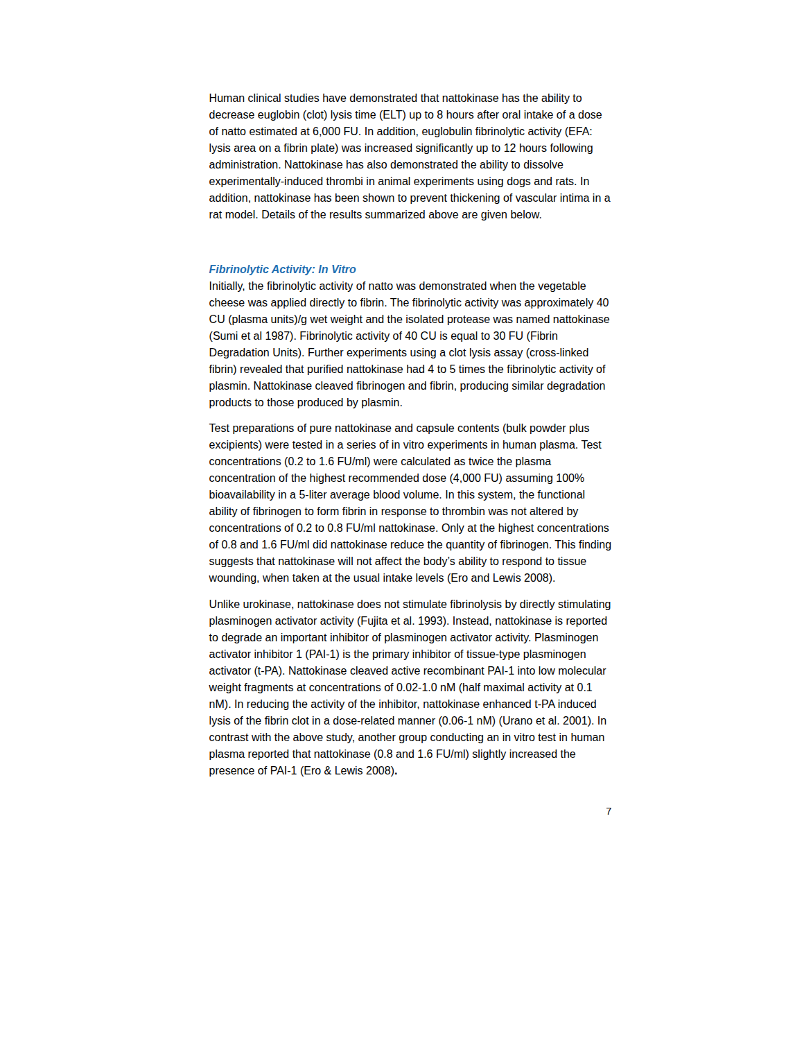Human clinical studies have demonstrated that nattokinase has the ability to decrease euglobin (clot) lysis time (ELT) up to 8 hours after oral intake of a dose of natto estimated at 6,000 FU. In addition, euglobulin fibrinolytic activity (EFA: lysis area on a fibrin plate) was increased significantly up to 12 hours following administration. Nattokinase has also demonstrated the ability to dissolve experimentally-induced thrombi in animal experiments using dogs and rats. In addition, nattokinase has been shown to prevent thickening of vascular intima in a rat model. Details of the results summarized above are given below.
Fibrinolytic Activity: In Vitro
Initially, the fibrinolytic activity of natto was demonstrated when the vegetable cheese was applied directly to fibrin. The fibrinolytic activity was approximately 40 CU (plasma units)/g wet weight and the isolated protease was named nattokinase (Sumi et al 1987). Fibrinolytic activity of 40 CU is equal to 30 FU (Fibrin Degradation Units). Further experiments using a clot lysis assay (cross-linked fibrin) revealed that purified nattokinase had 4 to 5 times the fibrinolytic activity of plasmin. Nattokinase cleaved fibrinogen and fibrin, producing similar degradation products to those produced by plasmin.
Test preparations of pure nattokinase and capsule contents (bulk powder plus excipients) were tested in a series of in vitro experiments in human plasma. Test concentrations (0.2 to 1.6 FU/ml) were calculated as twice the plasma concentration of the highest recommended dose (4,000 FU) assuming 100% bioavailability in a 5-liter average blood volume. In this system, the functional ability of fibrinogen to form fibrin in response to thrombin was not altered by concentrations of 0.2 to 0.8 FU/ml nattokinase. Only at the highest concentrations of 0.8 and 1.6 FU/ml did nattokinase reduce the quantity of fibrinogen. This finding suggests that nattokinase will not affect the body’s ability to respond to tissue wounding, when taken at the usual intake levels (Ero and Lewis 2008).
Unlike urokinase, nattokinase does not stimulate fibrinolysis by directly stimulating plasminogen activator activity (Fujita et al. 1993). Instead, nattokinase is reported to degrade an important inhibitor of plasminogen activator activity. Plasminogen activator inhibitor 1 (PAI-1) is the primary inhibitor of tissue-type plasminogen activator (t-PA). Nattokinase cleaved active recombinant PAI-1 into low molecular weight fragments at concentrations of 0.02-1.0 nM (half maximal activity at 0.1 nM). In reducing the activity of the inhibitor, nattokinase enhanced t-PA induced lysis of the fibrin clot in a dose-related manner (0.06-1 nM) (Urano et al. 2001). In contrast with the above study, another group conducting an in vitro test in human plasma reported that nattokinase (0.8 and 1.6 FU/ml) slightly increased the presence of PAI-1 (Ero & Lewis 2008).
7